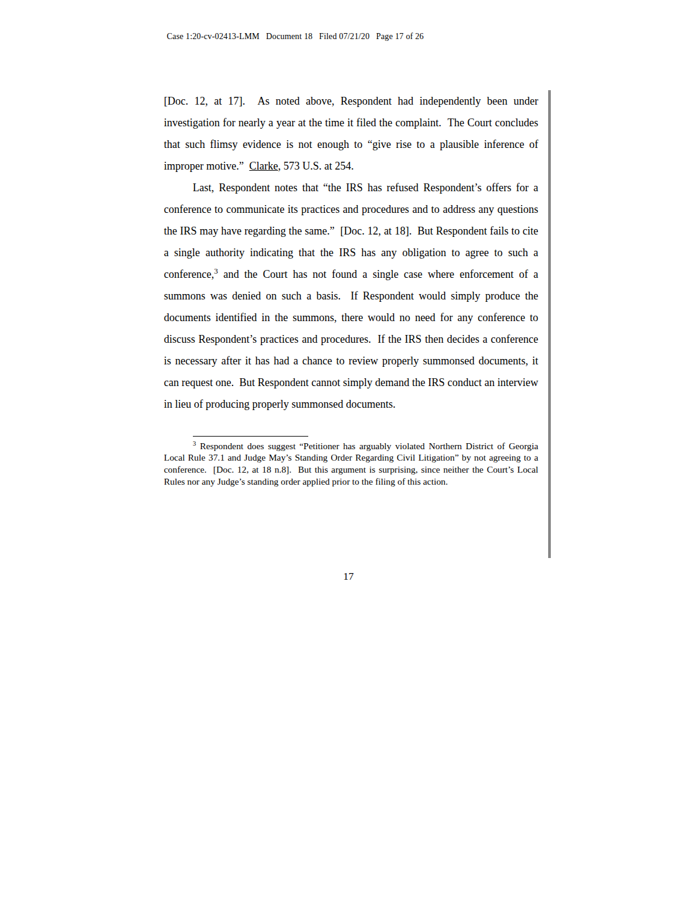Case 1:20-cv-02413-LMM Document 18 Filed 07/21/20 Page 17 of 26
[Doc. 12, at 17]. As noted above, Respondent had independently been under investigation for nearly a year at the time it filed the complaint. The Court concludes that such flimsy evidence is not enough to “give rise to a plausible inference of improper motive.” Clarke, 573 U.S. at 254.
Last, Respondent notes that “the IRS has refused Respondent’s offers for a conference to communicate its practices and procedures and to address any questions the IRS may have regarding the same.” [Doc. 12, at 18]. But Respondent fails to cite a single authority indicating that the IRS has any obligation to agree to such a conference,3 and the Court has not found a single case where enforcement of a summons was denied on such a basis. If Respondent would simply produce the documents identified in the summons, there would no need for any conference to discuss Respondent’s practices and procedures. If the IRS then decides a conference is necessary after it has had a chance to review properly summonsed documents, it can request one. But Respondent cannot simply demand the IRS conduct an interview in lieu of producing properly summonsed documents.
3 Respondent does suggest “Petitioner has arguably violated Northern District of Georgia Local Rule 37.1 and Judge May’s Standing Order Regarding Civil Litigation” by not agreeing to a conference. [Doc. 12, at 18 n.8]. But this argument is surprising, since neither the Court’s Local Rules nor any Judge’s standing order applied prior to the filing of this action.
17